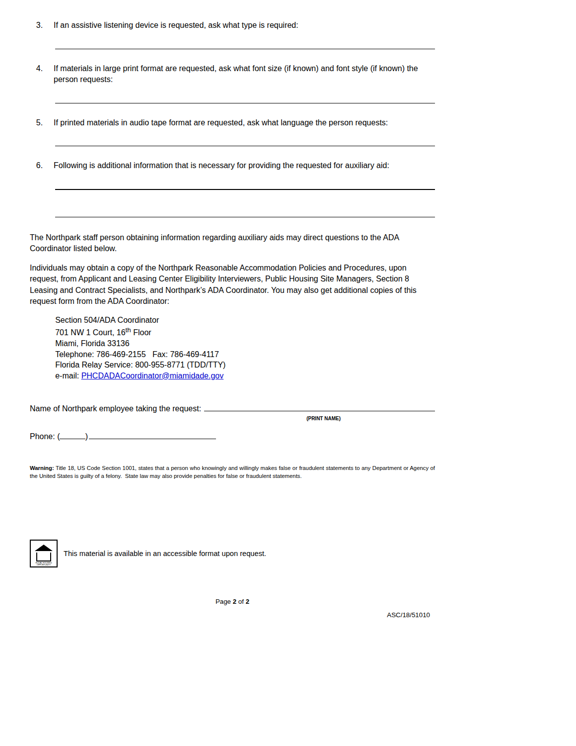If an assistive listening device is requested, ask what type is required:
If materials in large print format are requested, ask what font size (if known) and font style (if known) the person requests:
If printed materials in audio tape format are requested, ask what language the person requests:
Following is additional information that is necessary for providing the requested for auxiliary aid:
The Northpark staff person obtaining information regarding auxiliary aids may direct questions to the ADA Coordinator listed below.
Individuals may obtain a copy of the Northpark Reasonable Accommodation Policies and Procedures, upon request, from Applicant and Leasing Center Eligibility Interviewers, Public Housing Site Managers, Section 8 Leasing and Contract Specialists, and Northpark’s ADA Coordinator. You may also get additional copies of this request form from the ADA Coordinator:
Section 504/ADA Coordinator
701 NW 1 Court, 16th Floor
Miami, Florida 33136
Telephone: 786-469-2155 Fax: 786-469-4117
Florida Relay Service: 800-955-8771 (TDD/TTY)
e-mail: PHCDADACoordinator@miamidade.gov
Name of Northpark employee taking the request:
(PRINT NAME)
Phone: ( )
Warning: Title 18, US Code Section 1001, states that a person who knowingly and willingly makes false or fraudulent statements to any Department or Agency of the United States is guilty of a felony. State law may also provide penalties for false or fraudulent statements.
EQUAL HOUSING
OPPORTUNITY
This material is available in an accessible format upon request.
Page 2 of 2
ASC/18/51010